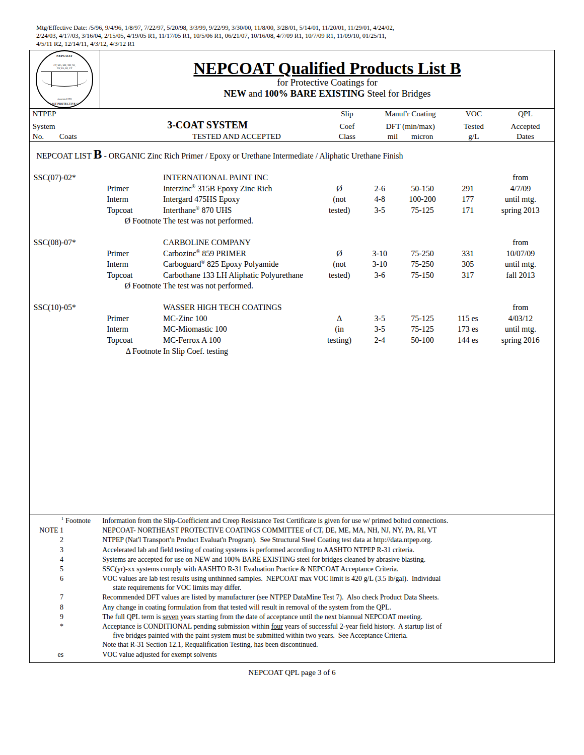Mtg/Effective Date: /5/96, 9/4/96, 1/8/97, 7/22/97, 5/20/98, 3/3/99, 9/22/99, 3/30/00, 11/8/00, 3/28/01, 5/14/01, 11/20/01, 11/29/01, 4/24/02,
2/24/03, 4/17/03, 3/16/04, 2/15/05, 4/19/05 R1, 11/17/05 R1, 10/5/06 R1, 06/21/07, 10/16/08, 4/7/09 R1, 10/7/09 R1, 11/09/10, 01/25/11,
4/5/11 R2, 12/14/11, 4/3/12, 4/3/12 R1
| NEPCOAT CT, MA, ME, NH, NJ, NY, PA, RI, VT Associated 1993 NORTHEAST PROTECTIVE COATING | NEPCOAT Qualified Products List B for Protective Coatings for NEW and 100% BARE EXISTING Steel for Bridges |
| NTPEP | | | Slip | Manuf'r Coating | VOC | QPL |
| System | 3-COAT SYSTEM | Coef | DFT (min/max) | Tested | Accepted |
| No. Coats | | TESTED AND ACCEPTED | Class | mil micron | g/L | Dates |
NEPCOAT LIST B - ORGANIC Zinc Rich Primer / Epoxy or Urethane Intermediate / Aliphatic Urethane Finish
| SSC(07)-02* | | INTERNATIONAL PAINT INC | | | | | from |
| | Primer | Interzinc ® 315B Epoxy Zinc Rich | Ø | 2-6 | 50-150 | 291 | 4/7/09 |
| | Interm | Intergard 475HS Epoxy | (not | 4-8 | 100-200 | 177 | until mtg. |
| | Topcoat | Interthane ® 870 UHS | tested) | 3-5 | 75-125 | 171 | spring 2013 |
| | Ø Footnote | The test was not performed. | | | | | |
| SSC(08)-07* | | CARBOLINE COMPANY | | | | | from |
| | Primer | Carbozinc ® 859 PRIMER | Ø | 3-10 | 75-250 | 331 | 10/07/09 |
| | Interm | Carboguard ® 825 Epoxy Polyamide | (not | 3-10 | 75-250 | 305 | until mtg. |
| | Topcoat | Carbothane 133 LH Aliphatic Polyurethane | tested) | 3-6 | 75-150 | 317 | fall 2013 |
| | Ø Footnote | The test was not performed. | | | | | |
| SSC(10)-05* | | WASSER HIGH TECH COATINGS | | | | | from |
| | Primer | MC-Zinc 100 | Δ | 3-5 | 75-125 | 115 es | 4/03/12 |
| | Interm | MC-Miomastic 100 | (in | 3-5 | 75-125 | 173 es | until mtg. |
| | Topcoat | MC-Ferrox A 100 | testing) | 2-4 | 50-100 | 144 es | spring 2016 |
| | Δ Footnote | In Slip Coef. testing | | | | | |
| 1 | Footnote | Information from the Slip-Coefficient and Creep Resistance Test Certificate is given for use w/ primed bolted connections. |
| NOTE 1 | | NEPCOAT- NORTHEAST PROTECTIVE COATINGS COMMITTEE of CT, DE, ME, MA, NH, NJ, NY, PA, RI, VT |
| 2 | | NTPEP (Nat'l Transport'n Product Evaluat'n Program). See Structural Steel Coating test data at http://data.ntpep.org. |
| 3 | | Accelerated lab and field testing of coating systems is performed according to AASHTO NTPEP R-31 criteria. |
| 4 | | Systems are accepted for use on NEW and 100% BARE EXISTING steel for bridges cleaned by abrasive blasting. |
| 5 | | SSC(yr)-xx systems comply with AASHTO R-31 Evaluation Practice & NEPCOAT Acceptance Criteria. |
| 6 | | VOC values are lab test results using unthinned samples. NEPCOAT max VOC limit is 420 g/L (3.5 lb/gal). Individual state requirements for VOC limits may differ. |
| 7 | | Recommended DFT values are listed by manufacturer (see NTPEP DataMine Test 7). Also check Product Data Sheets. |
| 8 | | Any change in coating formulation from that tested will result in removal of the system from the QPL. |
| 9 | | The full QPL term is seven years starting from the date of acceptance until the next biannual NEPCOAT meeting. |
| * | | Acceptance is CONDITIONAL pending submission within four years of successful 2-year field history. A startup list of five bridges painted with the paint system must be submitted within two years. See Acceptance Criteria. Note that R-31 Section 12.1, Requalification Testing, has been discontinued. |
| es | | VOC value adjusted for exempt solvents |
NEPCOAT QPL page 3 of 6